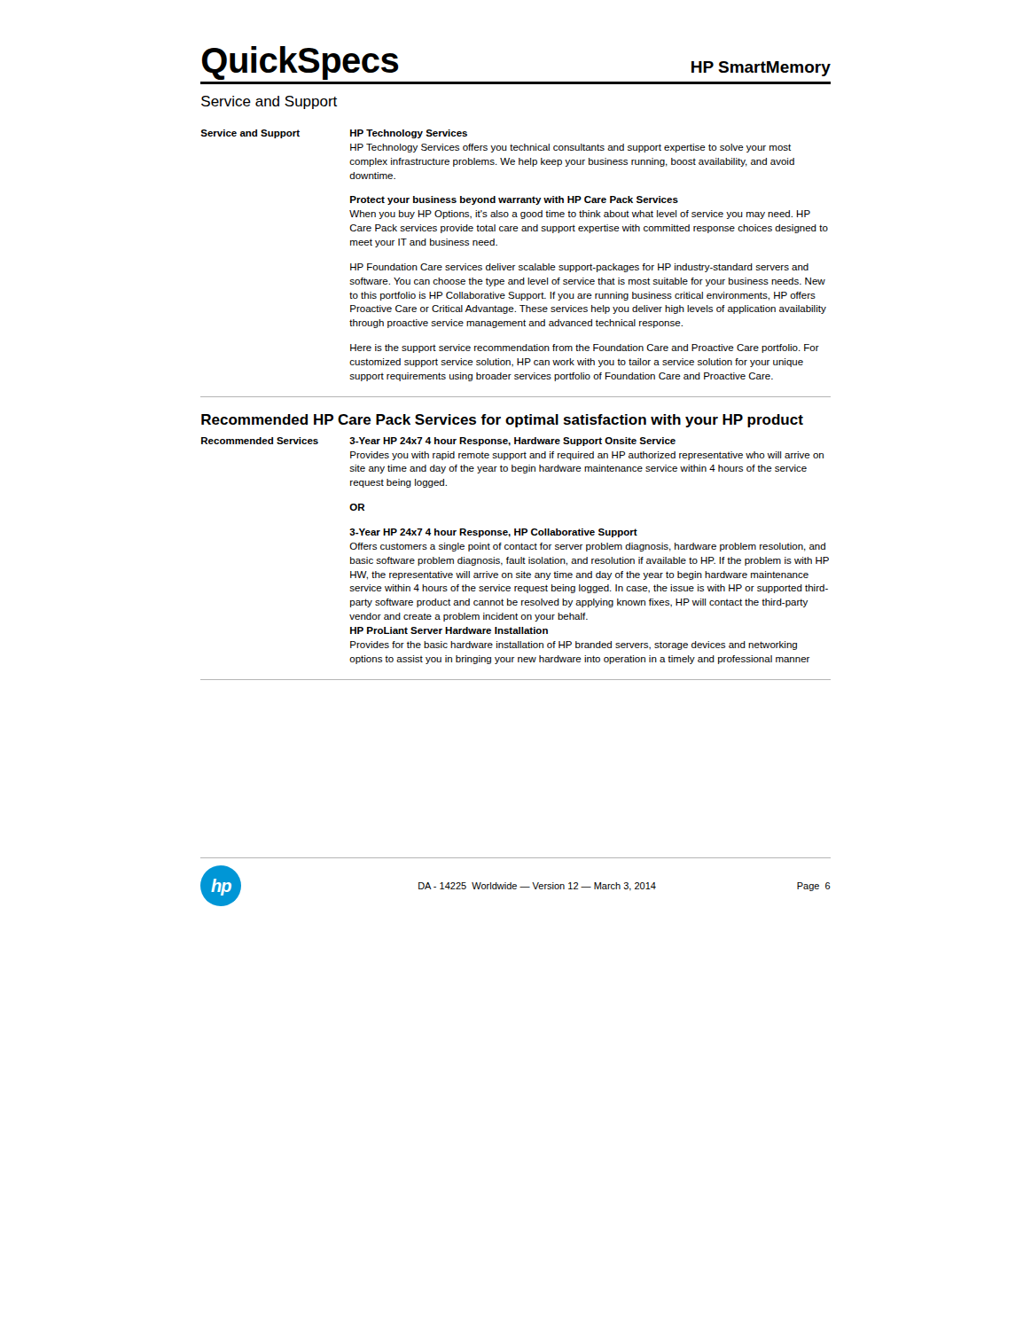QuickSpecs
HP SmartMemory
Service and Support
| Service and Support | HP Technology Services HP Technology Services offers you technical consultants and support expertise to solve your most complex infrastructure problems. We help keep your business running, boost availability, and avoid downtime. Protect your business beyond warranty with HP Care Pack Services When you buy HP Options, it's also a good time to think about what level of service you may need. HP Care Pack services provide total care and support expertise with committed response choices designed to meet your IT and business need. HP Foundation Care services deliver scalable support-packages for HP industry-standard servers and software. You can choose the type and level of service that is most suitable for your business needs. New to this portfolio is HP Collaborative Support. If you are running business critical environments, HP offers Proactive Care or Critical Advantage. These services help you deliver high levels of application availability through proactive service management and advanced technical response. Here is the support service recommendation from the Foundation Care and Proactive Care portfolio. For customized support service solution, HP can work with you to tailor a service solution for your unique support requirements using broader services portfolio of Foundation Care and Proactive Care. |
Recommended HP Care Pack Services for optimal satisfaction with your HP product
| Recommended Services | 3-Year HP 24x7 4 hour Response, Hardware Support Onsite Service Provides you with rapid remote support and if required an HP authorized representative who will arrive on site any time and day of the year to begin hardware maintenance service within 4 hours of the service request being logged. OR 3-Year HP 24x7 4 hour Response, HP Collaborative Support Offers customers a single point of contact for server problem diagnosis, hardware problem resolution, and basic software problem diagnosis, fault isolation, and resolution if available to HP. If the problem is with HP HW, the representative will arrive on site any time and day of the year to begin hardware maintenance service within 4 hours of the service request being logged. In case, the issue is with HP or supported third-party software product and cannot be resolved by applying known fixes, HP will contact the third-party vendor and create a problem incident on your behalf. HP ProLiant Server Hardware Installation Provides for the basic hardware installation of HP branded servers, storage devices and networking options to assist you in bringing your new hardware into operation in a timely and professional manner |
hp
DA - 14225 Worldwide — Version 12 — March 3, 2014
Page 6